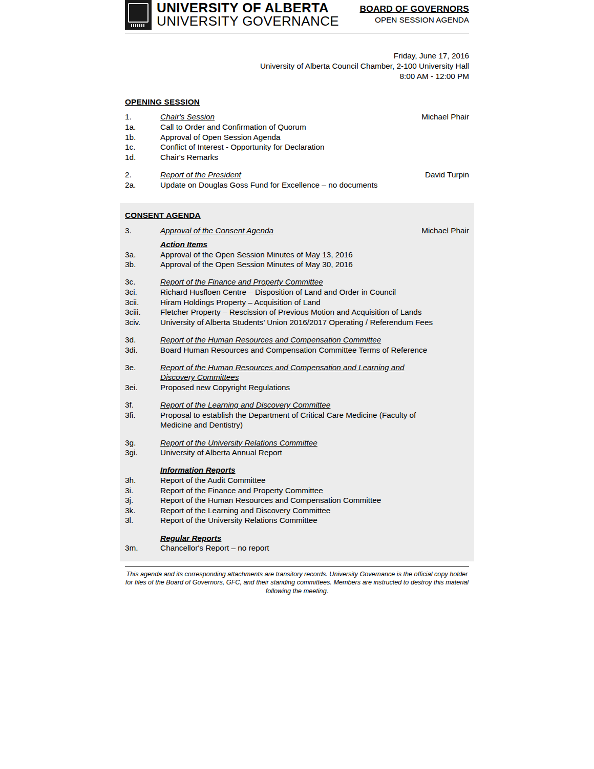UNIVERSITY OF ALBERTA
UNIVERSITY GOVERNANCE
BOARD OF GOVERNORS
OPEN SESSION AGENDA
Friday, June 17, 2016
University of Alberta Council Chamber, 2-100 University Hall
8:00 AM - 12:00 PM
OPENING SESSION
1.
Chair's Session
Michael Phair
1a.
Call to Order and Confirmation of Quorum
1b.
Approval of Open Session Agenda
1c.
Conflict of Interest - Opportunity for Declaration
1d.
Chair's Remarks
2.
Report of the President
David Turpin
2a.
Update on Douglas Goss Fund for Excellence – no documents
CONSENT AGENDA
3.
Approval of the Consent Agenda
Michael Phair
Action Items
3a.
Approval of the Open Session Minutes of May 13, 2016
3b.
Approval of the Open Session Minutes of May 30, 2016
3c.
Report of the Finance and Property Committee
3ci.
Richard Husfloen Centre – Disposition of Land and Order in Council
3cii.
Hiram Holdings Property – Acquisition of Land
3ciii.
Fletcher Property – Rescission of Previous Motion and Acquisition of Lands
3civ.
University of Alberta Students’ Union 2016/2017 Operating / Referendum Fees
3d.
Report of the Human Resources and Compensation Committee
3di.
Board Human Resources and Compensation Committee Terms of Reference
3e.
Report of the Human Resources and Compensation and Learning and
Discovery Committees
3ei.
Proposed new Copyright Regulations
3f.
Report of the Learning and Discovery Committee
3fi.
Proposal to establish the Department of Critical Care Medicine (Faculty of
Medicine and Dentistry)
3g.
Report of the University Relations Committee
3gi.
University of Alberta Annual Report
Information Reports
3h.
Report of the Audit Committee
3i.
Report of the Finance and Property Committee
3j.
Report of the Human Resources and Compensation Committee
3k.
Report of the Learning and Discovery Committee
3l.
Report of the University Relations Committee
Regular Reports
3m.
Chancellor's Report – no report
This agenda and its corresponding attachments are transitory records. University Governance is the official copy holder for files of the Board of Governors, GFC, and their standing committees. Members are instructed to destroy this material following the meeting.